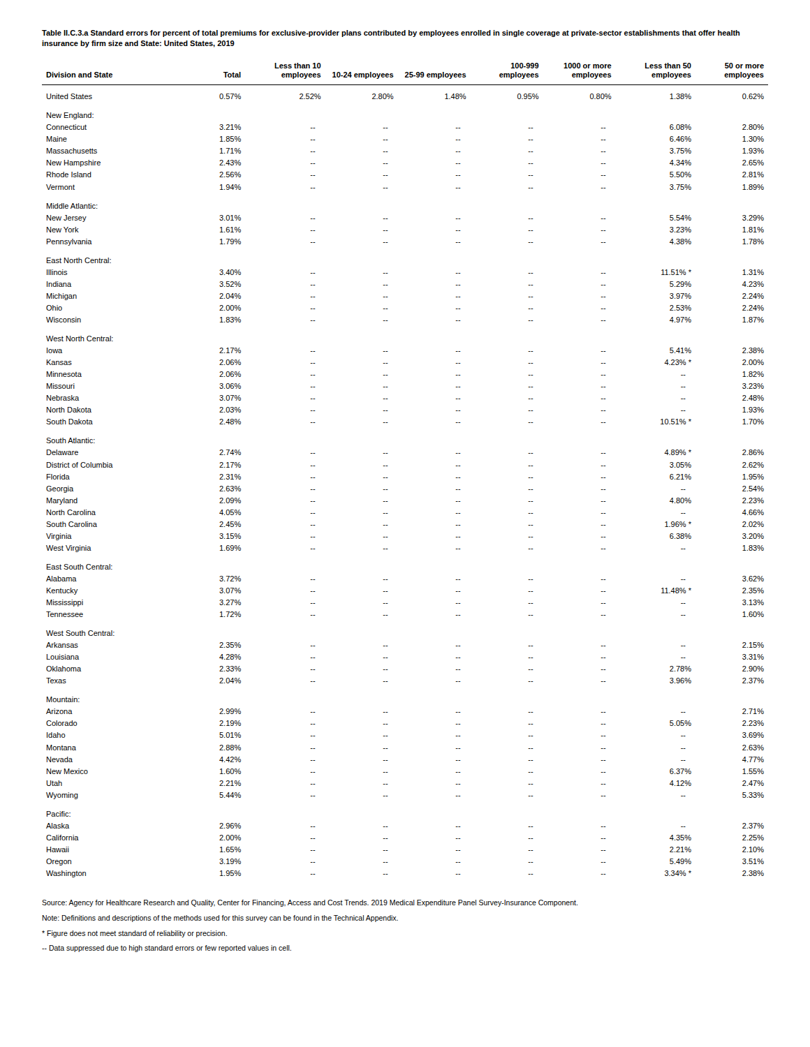Table II.C.3.a Standard errors for percent of total premiums for exclusive-provider plans contributed by employees enrolled in single coverage at private-sector establishments that offer health insurance by firm size and State: United States, 2019
| Division and State | Total | Less than 10 employees | 10-24 employees | 25-99 employees | 100-999 employees | 1000 or more employees | Less than 50 employees | 50 or more employees |
| --- | --- | --- | --- | --- | --- | --- | --- | --- |
| United States | 0.57% | 2.52% | 2.80% | 1.48% | 0.95% | 0.80% | 1.38% | 0.62% |
| New England: |
| Connecticut | 3.21% | -- | -- | -- | -- | -- | 6.08% | 2.80% |
| Maine | 1.85% | -- | -- | -- | -- | -- | 6.46% | 1.30% |
| Massachusetts | 1.71% | -- | -- | -- | -- | -- | 3.75% | 1.93% |
| New Hampshire | 2.43% | -- | -- | -- | -- | -- | 4.34% | 2.65% |
| Rhode Island | 2.56% | -- | -- | -- | -- | -- | 5.50% | 2.81% |
| Vermont | 1.94% | -- | -- | -- | -- | -- | 3.75% | 1.89% |
| Middle Atlantic: |
| New Jersey | 3.01% | -- | -- | -- | -- | -- | 5.54% | 3.29% |
| New York | 1.61% | -- | -- | -- | -- | -- | 3.23% | 1.81% |
| Pennsylvania | 1.79% | -- | -- | -- | -- | -- | 4.38% | 1.78% |
| East North Central: |
| Illinois | 3.40% | -- | -- | -- | -- | -- | 11.51% * | 1.31% |
| Indiana | 3.52% | -- | -- | -- | -- | -- | 5.29% | 4.23% |
| Michigan | 2.04% | -- | -- | -- | -- | -- | 3.97% | 2.24% |
| Ohio | 2.00% | -- | -- | -- | -- | -- | 2.53% | 2.24% |
| Wisconsin | 1.83% | -- | -- | -- | -- | -- | 4.97% | 1.87% |
| West North Central: |
| Iowa | 2.17% | -- | -- | -- | -- | -- | 5.41% | 2.38% |
| Kansas | 2.06% | -- | -- | -- | -- | -- | 4.23% * | 2.00% |
| Minnesota | 2.06% | -- | -- | -- | -- | -- | -- | 1.82% |
| Missouri | 3.06% | -- | -- | -- | -- | -- | -- | 3.23% |
| Nebraska | 3.07% | -- | -- | -- | -- | -- | -- | 2.48% |
| North Dakota | 2.03% | -- | -- | -- | -- | -- | -- | 1.93% |
| South Dakota | 2.48% | -- | -- | -- | -- | -- | 10.51% * | 1.70% |
| South Atlantic: |
| Delaware | 2.74% | -- | -- | -- | -- | -- | 4.89% * | 2.86% |
| District of Columbia | 2.17% | -- | -- | -- | -- | -- | 3.05% | 2.62% |
| Florida | 2.31% | -- | -- | -- | -- | -- | 6.21% | 1.95% |
| Georgia | 2.63% | -- | -- | -- | -- | -- | -- | 2.54% |
| Maryland | 2.09% | -- | -- | -- | -- | -- | 4.80% | 2.23% |
| North Carolina | 4.05% | -- | -- | -- | -- | -- | -- | 4.66% |
| South Carolina | 2.45% | -- | -- | -- | -- | -- | 1.96% * | 2.02% |
| Virginia | 3.15% | -- | -- | -- | -- | -- | 6.38% | 3.20% |
| West Virginia | 1.69% | -- | -- | -- | -- | -- | -- | 1.83% |
| East South Central: |
| Alabama | 3.72% | -- | -- | -- | -- | -- | -- | 3.62% |
| Kentucky | 3.07% | -- | -- | -- | -- | -- | 11.48% * | 2.35% |
| Mississippi | 3.27% | -- | -- | -- | -- | -- | -- | 3.13% |
| Tennessee | 1.72% | -- | -- | -- | -- | -- | -- | 1.60% |
| West South Central: |
| Arkansas | 2.35% | -- | -- | -- | -- | -- | -- | 2.15% |
| Louisiana | 4.28% | -- | -- | -- | -- | -- | -- | 3.31% |
| Oklahoma | 2.33% | -- | -- | -- | -- | -- | 2.78% | 2.90% |
| Texas | 2.04% | -- | -- | -- | -- | -- | 3.96% | 2.37% |
| Mountain: |
| Arizona | 2.99% | -- | -- | -- | -- | -- | -- | 2.71% |
| Colorado | 2.19% | -- | -- | -- | -- | -- | 5.05% | 2.23% |
| Idaho | 5.01% | -- | -- | -- | -- | -- | -- | 3.69% |
| Montana | 2.88% | -- | -- | -- | -- | -- | -- | 2.63% |
| Nevada | 4.42% | -- | -- | -- | -- | -- | -- | 4.77% |
| New Mexico | 1.60% | -- | -- | -- | -- | -- | 6.37% | 1.55% |
| Utah | 2.21% | -- | -- | -- | -- | -- | 4.12% | 2.47% |
| Wyoming | 5.44% | -- | -- | -- | -- | -- | -- | 5.33% |
| Pacific: |
| Alaska | 2.96% | -- | -- | -- | -- | -- | -- | 2.37% |
| California | 2.00% | -- | -- | -- | -- | -- | 4.35% | 2.25% |
| Hawaii | 1.65% | -- | -- | -- | -- | -- | 2.21% | 2.10% |
| Oregon | 3.19% | -- | -- | -- | -- | -- | 5.49% | 3.51% |
| Washington | 1.95% | -- | -- | -- | -- | -- | 3.34% * | 2.38% |
Source: Agency for Healthcare Research and Quality, Center for Financing, Access and Cost Trends. 2019 Medical Expenditure Panel Survey-Insurance Component.
Note: Definitions and descriptions of the methods used for this survey can be found in the Technical Appendix.
* Figure does not meet standard of reliability or precision.
-- Data suppressed due to high standard errors or few reported values in cell.